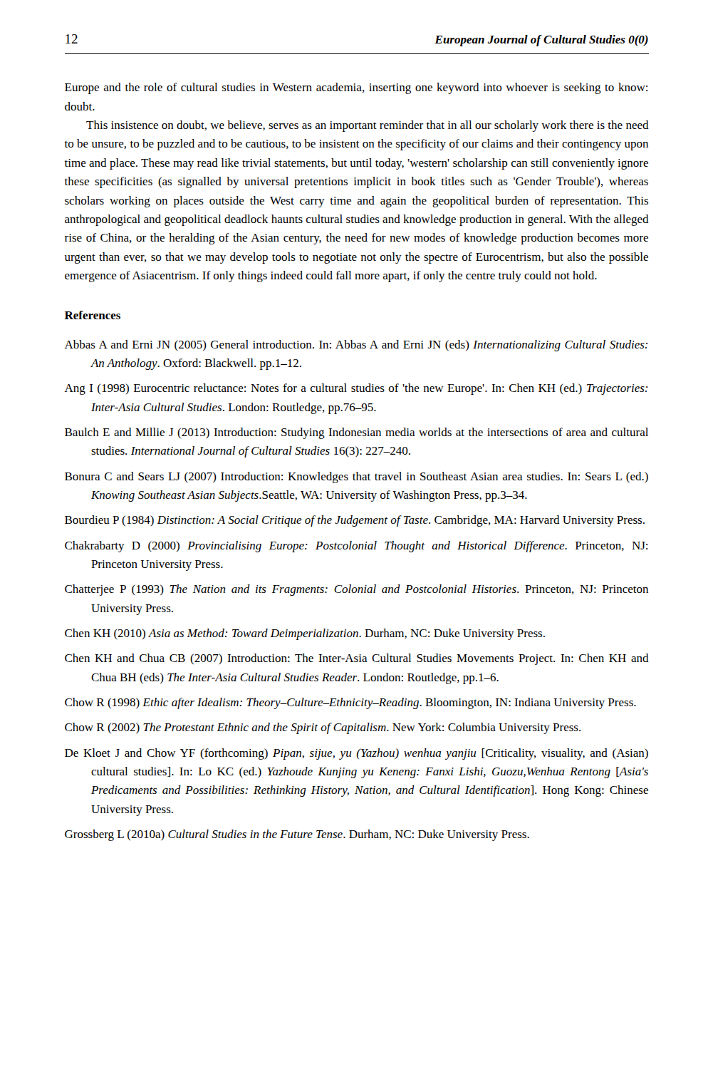12 European Journal of Cultural Studies 0(0)
Europe and the role of cultural studies in Western academia, inserting one keyword into whoever is seeking to know: doubt.
This insistence on doubt, we believe, serves as an important reminder that in all our scholarly work there is the need to be unsure, to be puzzled and to be cautious, to be insistent on the specificity of our claims and their contingency upon time and place. These may read like trivial statements, but until today, 'western' scholarship can still conveniently ignore these specificities (as signalled by universal pretentions implicit in book titles such as 'Gender Trouble'), whereas scholars working on places outside the West carry time and again the geopolitical burden of representation. This anthropological and geopolitical deadlock haunts cultural studies and knowledge production in general. With the alleged rise of China, or the heralding of the Asian century, the need for new modes of knowledge production becomes more urgent than ever, so that we may develop tools to negotiate not only the spectre of Eurocentrism, but also the possible emergence of Asiacentrism. If only things indeed could fall more apart, if only the centre truly could not hold.
References
Abbas A and Erni JN (2005) General introduction. In: Abbas A and Erni JN (eds) Internationalizing Cultural Studies: An Anthology. Oxford: Blackwell. pp.1–12.
Ang I (1998) Eurocentric reluctance: Notes for a cultural studies of 'the new Europe'. In: Chen KH (ed.) Trajectories: Inter-Asia Cultural Studies. London: Routledge, pp.76–95.
Baulch E and Millie J (2013) Introduction: Studying Indonesian media worlds at the intersections of area and cultural studies. International Journal of Cultural Studies 16(3): 227–240.
Bonura C and Sears LJ (2007) Introduction: Knowledges that travel in Southeast Asian area studies. In: Sears L (ed.) Knowing Southeast Asian Subjects.Seattle, WA: University of Washington Press, pp.3–34.
Bourdieu P (1984) Distinction: A Social Critique of the Judgement of Taste. Cambridge, MA: Harvard University Press.
Chakrabarty D (2000) Provincialising Europe: Postcolonial Thought and Historical Difference. Princeton, NJ: Princeton University Press.
Chatterjee P (1993) The Nation and its Fragments: Colonial and Postcolonial Histories. Princeton, NJ: Princeton University Press.
Chen KH (2010) Asia as Method: Toward Deimperialization. Durham, NC: Duke University Press.
Chen KH and Chua CB (2007) Introduction: The Inter-Asia Cultural Studies Movements Project. In: Chen KH and Chua BH (eds) The Inter-Asia Cultural Studies Reader. London: Routledge, pp.1–6.
Chow R (1998) Ethic after Idealism: Theory–Culture–Ethnicity–Reading. Bloomington, IN: Indiana University Press.
Chow R (2002) The Protestant Ethnic and the Spirit of Capitalism. New York: Columbia University Press.
De Kloet J and Chow YF (forthcoming) Pipan, sijue, yu (Yazhou) wenhua yanjiu [Criticality, visuality, and (Asian) cultural studies]. In: Lo KC (ed.) Yazhoude Kunjing yu Keneng: Fanxi Lishi, Guozu,Wenhua Rentong [Asia's Predicaments and Possibilities: Rethinking History, Nation, and Cultural Identification]. Hong Kong: Chinese University Press.
Grossberg L (2010a) Cultural Studies in the Future Tense. Durham, NC: Duke University Press.